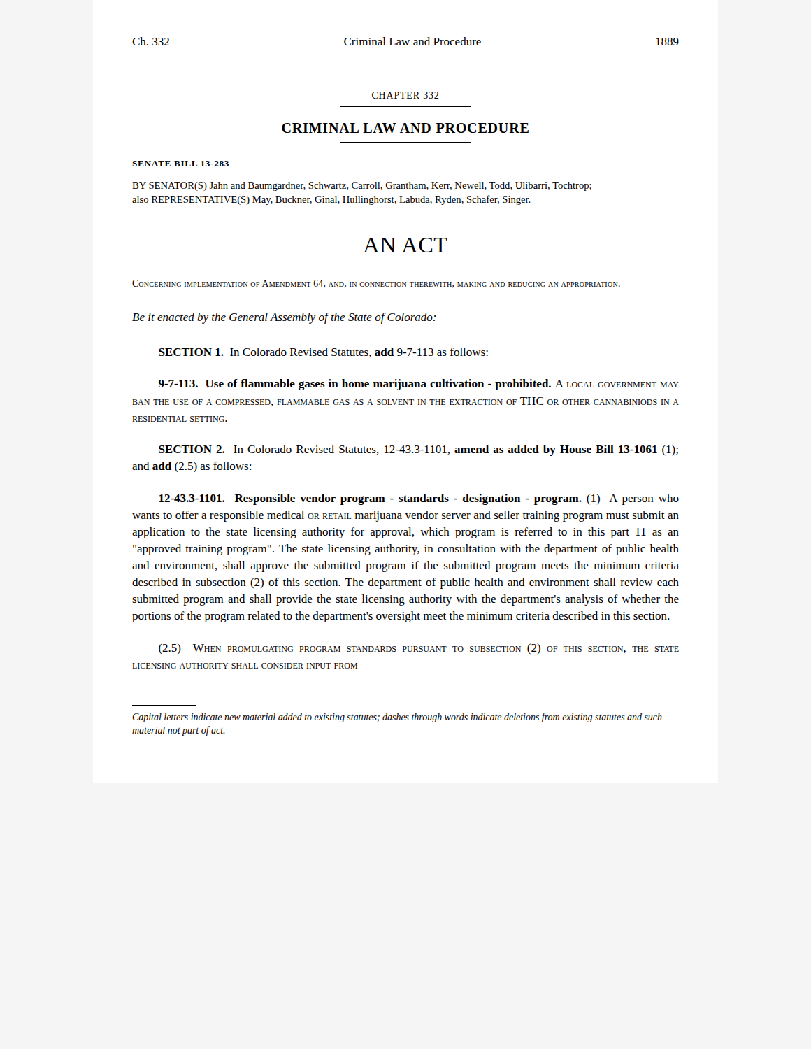Ch. 332 Criminal Law and Procedure 1889
CHAPTER 332
CRIMINAL LAW AND PROCEDURE
SENATE BILL 13-283
BY SENATOR(S) Jahn and Baumgardner, Schwartz, Carroll, Grantham, Kerr, Newell, Todd, Ulibarri, Tochtrop;
also REPRESENTATIVE(S) May, Buckner, Ginal, Hullinghorst, Labuda, Ryden, Schafer, Singer.
AN ACT
Concerning implementation of Amendment 64, and, in connection therewith, making and reducing an appropriation.
Be it enacted by the General Assembly of the State of Colorado:
SECTION 1. In Colorado Revised Statutes, add 9-7-113 as follows:
9-7-113. Use of flammable gases in home marijuana cultivation - prohibited. A local government may ban the use of a compressed, flammable gas as a solvent in the extraction of THC or other cannabiniods in a residential setting.
SECTION 2. In Colorado Revised Statutes, 12-43.3-1101, amend as added by House Bill 13-1061 (1); and add (2.5) as follows:
12-43.3-1101. Responsible vendor program - standards - designation - program. (1) A person who wants to offer a responsible medical or retail marijuana vendor server and seller training program must submit an application to the state licensing authority for approval, which program is referred to in this part 11 as an "approved training program". The state licensing authority, in consultation with the department of public health and environment, shall approve the submitted program if the submitted program meets the minimum criteria described in subsection (2) of this section. The department of public health and environment shall review each submitted program and shall provide the state licensing authority with the department's analysis of whether the portions of the program related to the department's oversight meet the minimum criteria described in this section.
(2.5) When promulgating program standards pursuant to subsection (2) of this section, the state licensing authority shall consider input from
Capital letters indicate new material added to existing statutes; dashes through words indicate deletions from existing statutes and such material not part of act.